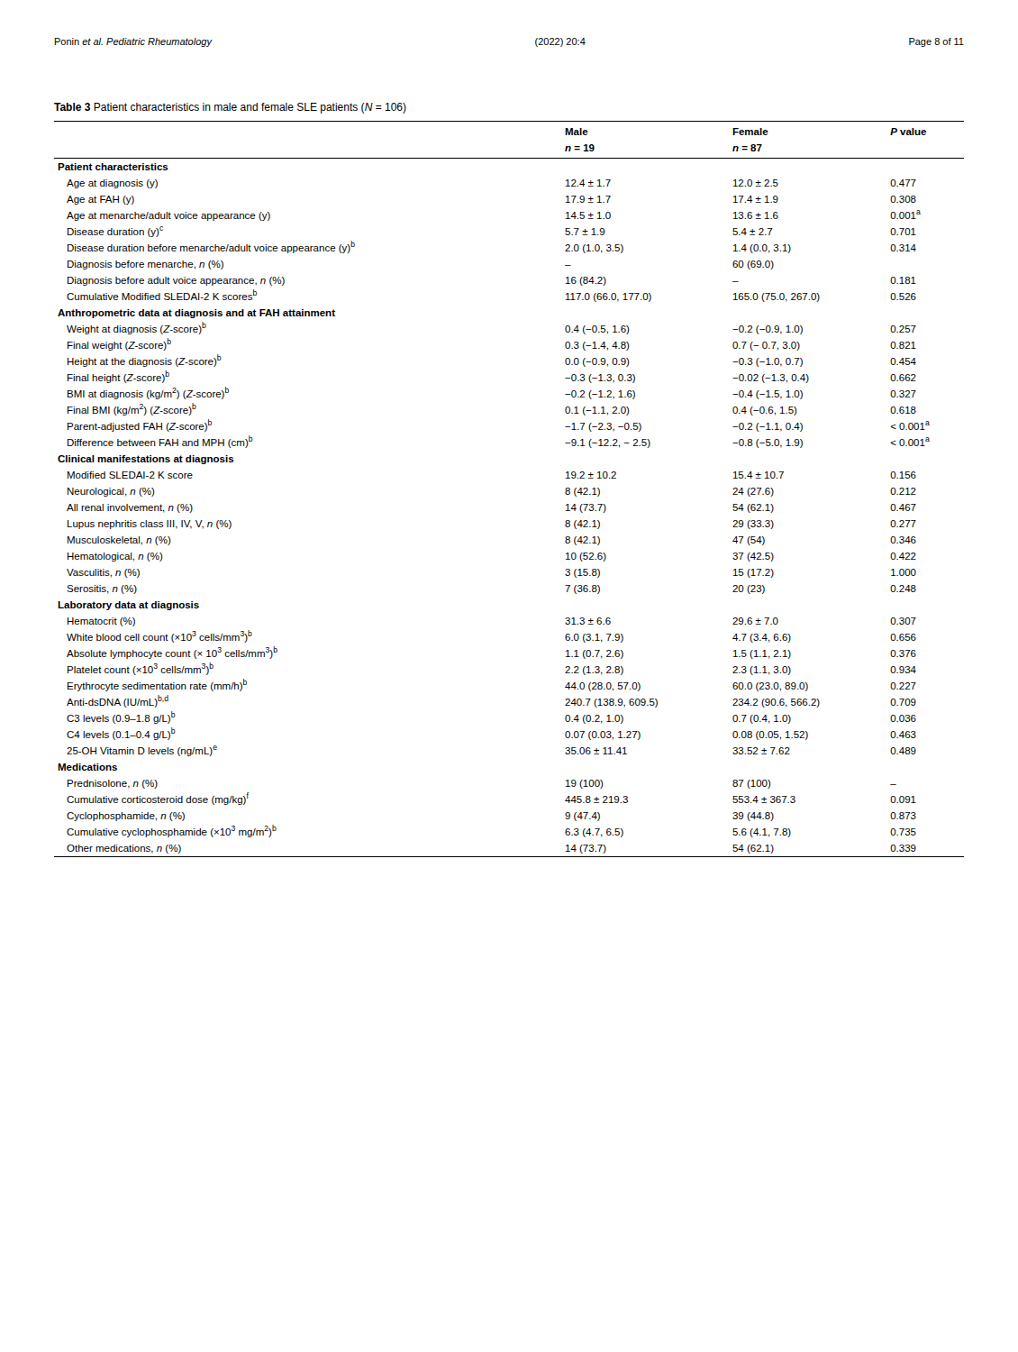Ponin et al. Pediatric Rheumatology
(2022) 20:4
Page 8 of 11
Table 3 Patient characteristics in male and female SLE patients (N = 106)
| | Male | Female | P value |
| --- | --- | --- | --- |
| | n = 19 | n = 87 | |
| Patient characteristics |
| Age at diagnosis (y) | 12.4 ± 1.7 | 12.0 ± 2.5 | 0.477 |
| Age at FAH (y) | 17.9 ± 1.7 | 17.4 ± 1.9 | 0.308 |
| Age at menarche/adult voice appearance (y) | 14.5 ± 1.0 | 13.6 ± 1.6 | 0.001 a |
| Disease duration (y) c | 5.7 ± 1.9 | 5.4 ± 2.7 | 0.701 |
| Disease duration before menarche/adult voice appearance (y) b | 2.0 (1.0, 3.5) | 1.4 (0.0, 3.1) | 0.314 |
| Diagnosis before menarche, n (%) | – | 60 (69.0) | |
| Diagnosis before adult voice appearance, n (%) | 16 (84.2) | – | 0.181 |
| Cumulative Modified SLEDAI-2 K scores b | 117.0 (66.0, 177.0) | 165.0 (75.0, 267.0) | 0.526 |
| Anthropometric data at diagnosis and at FAH attainment |
| Weight at diagnosis ( Z -score) b | 0.4 (−0.5, 1.6) | −0.2 (−0.9, 1.0) | 0.257 |
| Final weight ( Z -score) b | 0.3 (−1.4, 4.8) | 0.7 (− 0.7, 3.0) | 0.821 |
| Height at the diagnosis ( Z -score) b | 0.0 (−0.9, 0.9) | −0.3 (−1.0, 0.7) | 0.454 |
| Final height ( Z -score) b | −0.3 (−1.3, 0.3) | −0.02 (−1.3, 0.4) | 0.662 |
| BMI at diagnosis (kg/m 2 ) ( Z -score) b | −0.2 (−1.2, 1.6) | −0.4 (−1.5, 1.0) | 0.327 |
| Final BMI (kg/m 2 ) ( Z -score) b | 0.1 (−1.1, 2.0) | 0.4 (−0.6, 1.5) | 0.618 |
| Parent-adjusted FAH ( Z -score) b | −1.7 (−2.3, −0.5) | −0.2 (−1.1, 0.4) | < 0.001 a |
| Difference between FAH and MPH (cm) b | −9.1 (−12.2, − 2.5) | −0.8 (−5.0, 1.9) | < 0.001 a |
| Clinical manifestations at diagnosis |
| Modified SLEDAI-2 K score | 19.2 ± 10.2 | 15.4 ± 10.7 | 0.156 |
| Neurological, n (%) | 8 (42.1) | 24 (27.6) | 0.212 |
| All renal involvement, n (%) | 14 (73.7) | 54 (62.1) | 0.467 |
| Lupus nephritis class III, IV, V, n (%) | 8 (42.1) | 29 (33.3) | 0.277 |
| Musculoskeletal, n (%) | 8 (42.1) | 47 (54) | 0.346 |
| Hematological, n (%) | 10 (52.6) | 37 (42.5) | 0.422 |
| Vasculitis, n (%) | 3 (15.8) | 15 (17.2) | 1.000 |
| Serositis, n (%) | 7 (36.8) | 20 (23) | 0.248 |
| Laboratory data at diagnosis |
| Hematocrit (%) | 31.3 ± 6.6 | 29.6 ± 7.0 | 0.307 |
| White blood cell count (×10 3 cells/mm 3 ) b | 6.0 (3.1, 7.9) | 4.7 (3.4, 6.6) | 0.656 |
| Absolute lymphocyte count (× 10 3 cells/mm 3 ) b | 1.1 (0.7, 2.6) | 1.5 (1.1, 2.1) | 0.376 |
| Platelet count (×10 3 cells/mm 3 ) b | 2.2 (1.3, 2.8) | 2.3 (1.1, 3.0) | 0.934 |
| Erythrocyte sedimentation rate (mm/h) b | 44.0 (28.0, 57.0) | 60.0 (23.0, 89.0) | 0.227 |
| Anti-dsDNA (IU/mL) b,d | 240.7 (138.9, 609.5) | 234.2 (90.6, 566.2) | 0.709 |
| C3 levels (0.9–1.8 g/L) b | 0.4 (0.2, 1.0) | 0.7 (0.4, 1.0) | 0.036 |
| C4 levels (0.1–0.4 g/L) b | 0.07 (0.03, 1.27) | 0.08 (0.05, 1.52) | 0.463 |
| 25-OH Vitamin D levels (ng/mL) e | 35.06 ± 11.41 | 33.52 ± 7.62 | 0.489 |
| Medications |
| Prednisolone, n (%) | 19 (100) | 87 (100) | – |
| Cumulative corticosteroid dose (mg/kg) f | 445.8 ± 219.3 | 553.4 ± 367.3 | 0.091 |
| Cyclophosphamide, n (%) | 9 (47.4) | 39 (44.8) | 0.873 |
| Cumulative cyclophosphamide (×10 3 mg/m 2 ) b | 6.3 (4.7, 6.5) | 5.6 (4.1, 7.8) | 0.735 |
| Other medications, n (%) | 14 (73.7) | 54 (62.1) | 0.339 |